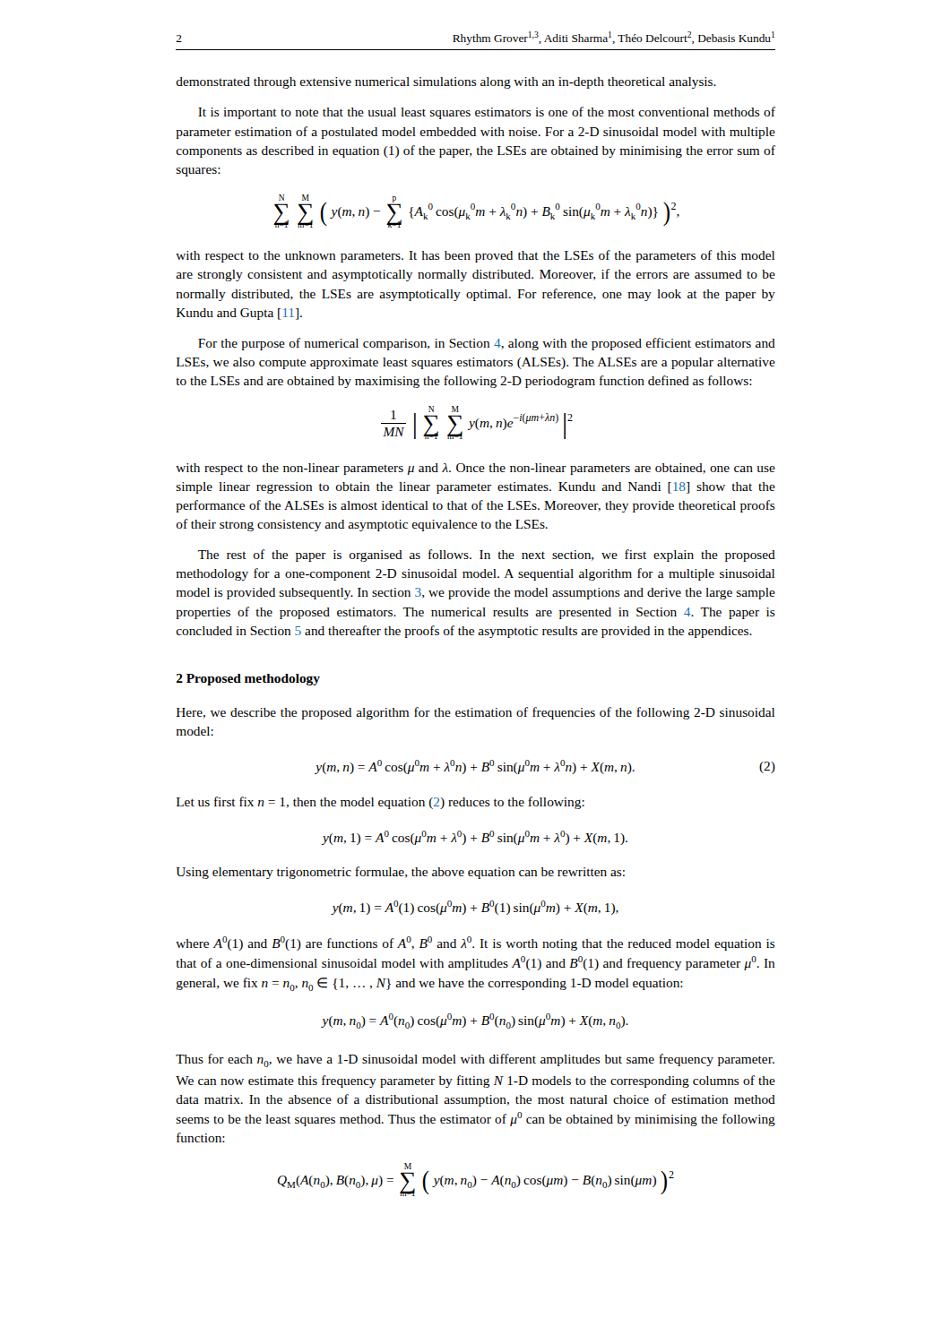2
Rhythm Grover1,3, Aditi Sharma1, Théo Delcourt2, Debasis Kundu1
demonstrated through extensive numerical simulations along with an in-depth theoretical analysis.
It is important to note that the usual least squares estimators is one of the most conventional methods of parameter estimation of a postulated model embedded with noise. For a 2-D sinusoidal model with multiple components as described in equation (1) of the paper, the LSEs are obtained by minimising the error sum of squares:
N∑n=1 M∑m=1 ( y(m, n) − p∑k=1 {Ak 0 cos(μk 0 m + λk 0 n) + Bk 0 sin(μk 0 m + λk 0 n)} ) 2,
with respect to the unknown parameters. It has been proved that the LSEs of the parameters of this model are strongly consistent and asymptotically normally distributed. Moreover, if the errors are assumed to be normally distributed, the LSEs are asymptotically optimal. For reference, one may look at the paper by Kundu and Gupta [11].
For the purpose of numerical comparison, in Section 4, along with the proposed efficient estimators and LSEs, we also compute approximate least squares estimators (ALSEs). The ALSEs are a popular alternative to the LSEs and are obtained by maximising the following 2-D periodogram function defined as follows:
1 MN | N∑n=1 M∑m=1 y(m, n)e−i(μm+λn) |2
with respect to the non-linear parameters μ and λ. Once the non-linear parameters are obtained, one can use simple linear regression to obtain the linear parameter estimates. Kundu and Nandi [18] show that the performance of the ALSEs is almost identical to that of the LSEs. Moreover, they provide theoretical proofs of their strong consistency and asymptotic equivalence to the LSEs.
The rest of the paper is organised as follows. In the next section, we first explain the proposed methodology for a one-component 2-D sinusoidal model. A sequential algorithm for a multiple sinusoidal model is provided subsequently. In section 3, we provide the model assumptions and derive the large sample properties of the proposed estimators. The numerical results are presented in Section 4. The paper is concluded in Section 5 and thereafter the proofs of the asymptotic results are provided in the appendices.
2 Proposed methodology
Here, we describe the proposed algorithm for the estimation of frequencies of the following 2-D sinusoidal model:
y(m, n) = A 0 cos(μ 0 m + λ 0 n) + B 0 sin(μ 0 m + λ 0 n) + X(m, n). (2)
Let us first fix n = 1, then the model equation (2) reduces to the following:
y(m, 1) = A 0 cos(μ 0 m + λ 0) + B 0 sin(μ 0 m + λ 0) + X(m, 1).
Using elementary trigonometric formulae, the above equation can be rewritten as:
y(m, 1) = A 0(1) cos(μ 0 m) + B 0(1) sin(μ 0 m) + X(m, 1),
where A 0(1) and B 0(1) are functions of A 0, B 0 and λ 0. It is worth noting that the reduced model equation is that of a one-dimensional sinusoidal model with amplitudes A 0(1) and B 0(1) and frequency parameter μ 0. In general, we fix n = n 0, n 0 ∈ {1, … , N} and we have the corresponding 1-D model equation:
y(m, n 0) = A 0(n 0) cos(μ 0 m) + B 0(n 0) sin(μ 0 m) + X(m, n 0).
Thus for each n 0, we have a 1-D sinusoidal model with different amplitudes but same frequency parameter. We can now estimate this frequency parameter by fitting N 1-D models to the corresponding columns of the data matrix. In the absence of a distributional assumption, the most natural choice of estimation method seems to be the least squares method. Thus the estimator of μ 0 can be obtained by minimising the following function:
QM(A(n 0), B(n 0), μ) = M∑m=1 ( y(m, n 0) − A(n 0) cos(μm) − B(n 0) sin(μm) ) 2